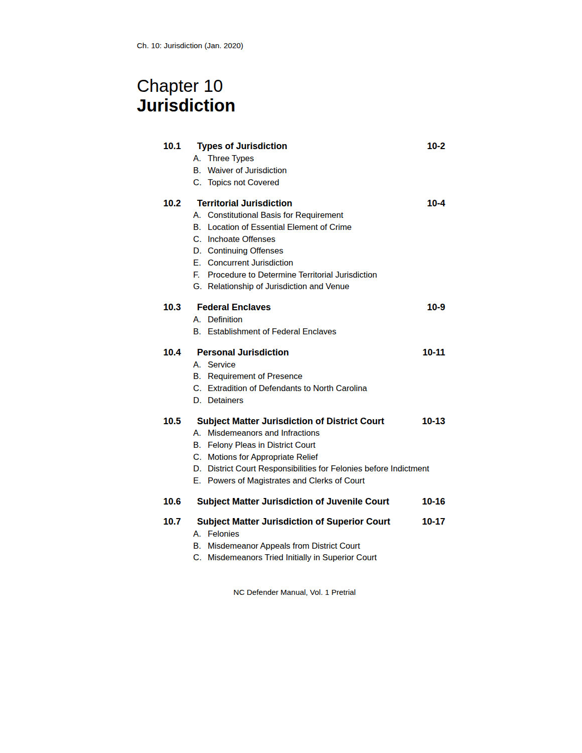Ch. 10: Jurisdiction (Jan. 2020)
Chapter 10
Jurisdiction
10.1 Types of Jurisdiction 10-2
A. Three Types
B. Waiver of Jurisdiction
C. Topics not Covered
10.2 Territorial Jurisdiction 10-4
A. Constitutional Basis for Requirement
B. Location of Essential Element of Crime
C. Inchoate Offenses
D. Continuing Offenses
E. Concurrent Jurisdiction
F. Procedure to Determine Territorial Jurisdiction
G. Relationship of Jurisdiction and Venue
10.3 Federal Enclaves 10-9
A. Definition
B. Establishment of Federal Enclaves
10.4 Personal Jurisdiction 10-11
A. Service
B. Requirement of Presence
C. Extradition of Defendants to North Carolina
D. Detainers
10.5 Subject Matter Jurisdiction of District Court 10-13
A. Misdemeanors and Infractions
B. Felony Pleas in District Court
C. Motions for Appropriate Relief
D. District Court Responsibilities for Felonies before Indictment
E. Powers of Magistrates and Clerks of Court
10.6 Subject Matter Jurisdiction of Juvenile Court 10-16
10.7 Subject Matter Jurisdiction of Superior Court 10-17
A. Felonies
B. Misdemeanor Appeals from District Court
C. Misdemeanors Tried Initially in Superior Court
NC Defender Manual, Vol. 1 Pretrial